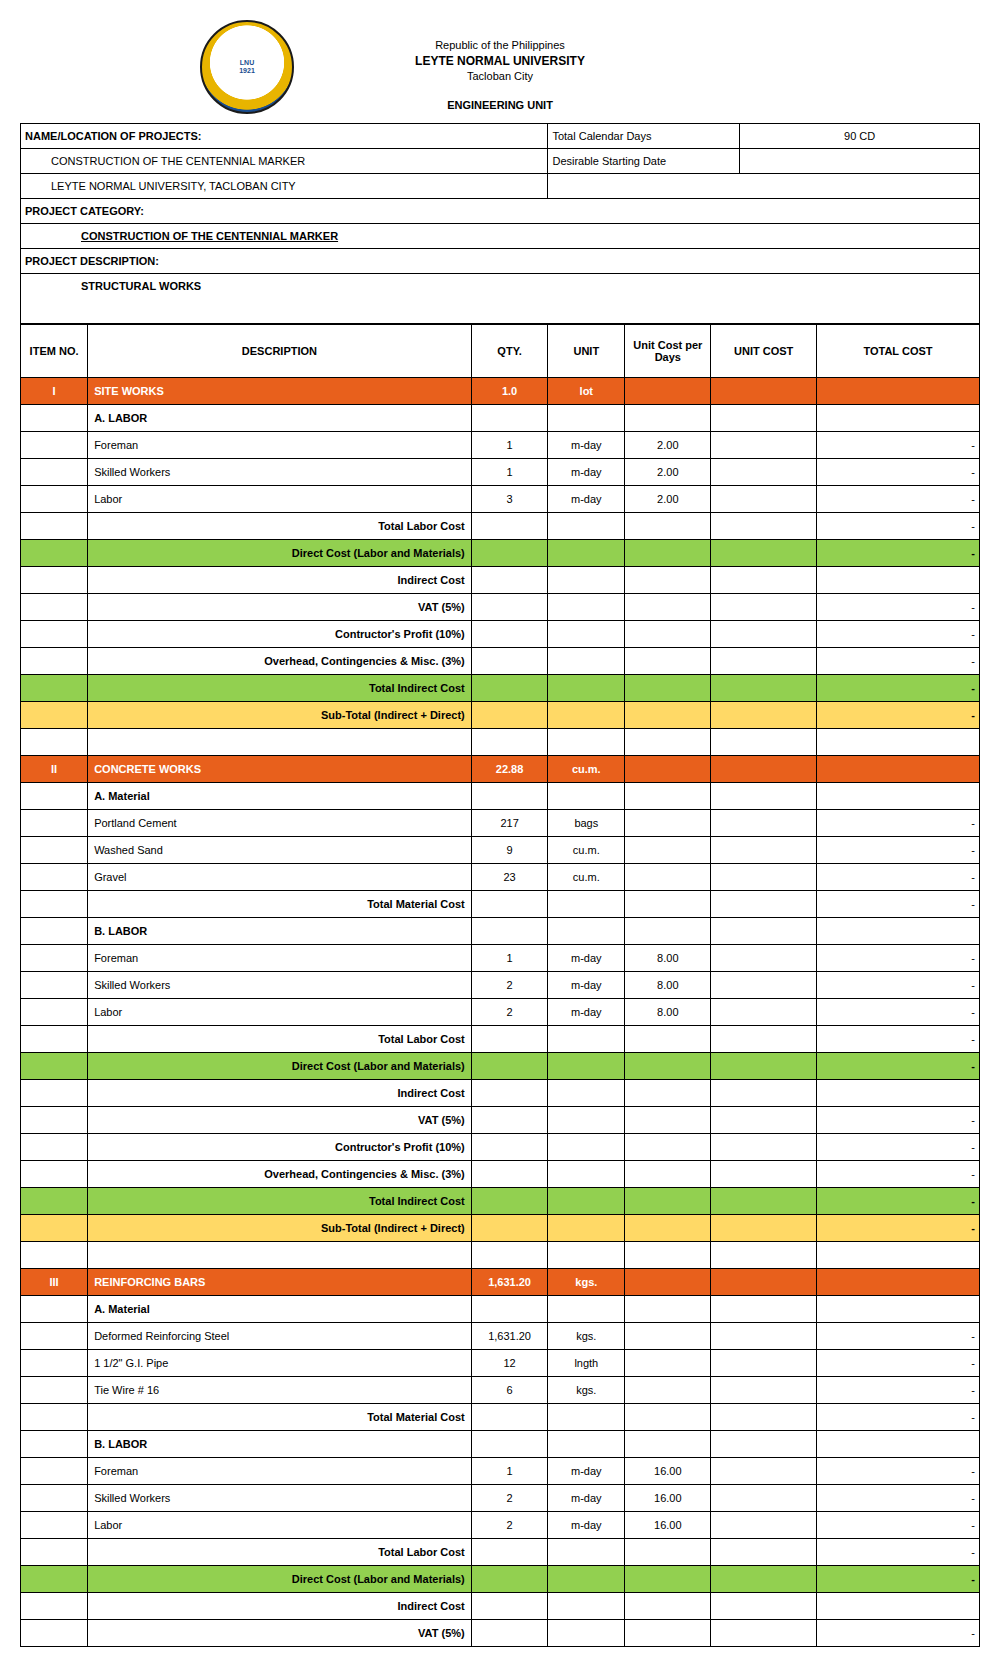LNU
1921
Republic of the Philippines
LEYTE NORMAL UNIVERSITY
Tacloban City
ENGINEERING UNIT
| NAME/LOCATION OF PROJECTS: | Total Calendar Days | 90 CD |
| CONSTRUCTION OF THE CENTENNIAL MARKER | Desirable Starting Date | |
| LEYTE NORMAL UNIVERSITY, TACLOBAN CITY | |
| PROJECT CATEGORY: |
| CONSTRUCTION OF THE CENTENNIAL MARKER |
| PROJECT DESCRIPTION: |
| STRUCTURAL WORKS |
| ITEM NO. | DESCRIPTION | QTY. | UNIT | Unit Cost per Days | UNIT COST | TOTAL COST |
| --- | --- | --- | --- | --- | --- | --- |
| I | SITE WORKS | 1.0 | lot | | | |
| | A. LABOR | | | | | |
| | Foreman | 1 | m-day | 2.00 | | - |
| | Skilled Workers | 1 | m-day | 2.00 | | - |
| | Labor | 3 | m-day | 2.00 | | - |
| | Total Labor Cost | | | | | - |
| | Direct Cost (Labor and Materials) | | | | | - |
| | Indirect Cost | | | | | |
| | VAT (5%) | | | | | - |
| | Contructor's Profit (10%) | | | | | - |
| | Overhead, Contingencies & Misc. (3%) | | | | | - |
| | Total Indirect Cost | | | | | - |
| | Sub-Total (Indirect + Direct) | | | | | - |
| II | CONCRETE WORKS | 22.88 | cu.m. | | | |
| | A. Material | | | | | |
| | Portland Cement | 217 | bags | | | - |
| | Washed Sand | 9 | cu.m. | | | - |
| | Gravel | 23 | cu.m. | | | - |
| | Total Material Cost | | | | | - |
| | B. LABOR | | | | | |
| | Foreman | 1 | m-day | 8.00 | | - |
| | Skilled Workers | 2 | m-day | 8.00 | | - |
| | Labor | 2 | m-day | 8.00 | | - |
| | Total Labor Cost | | | | | - |
| | Direct Cost (Labor and Materials) | | | | | - |
| | Indirect Cost | | | | | |
| | VAT (5%) | | | | | - |
| | Contructor's Profit (10%) | | | | | - |
| | Overhead, Contingencies & Misc. (3%) | | | | | - |
| | Total Indirect Cost | | | | | - |
| | Sub-Total (Indirect + Direct) | | | | | - |
| III | REINFORCING BARS | 1,631.20 | kgs. | | | |
| | A. Material | | | | | |
| | Deformed Reinforcing Steel | 1,631.20 | kgs. | | | - |
| | 1 1/2" G.I. Pipe | 12 | lngth | | | - |
| | Tie Wire # 16 | 6 | kgs. | | | - |
| | Total Material Cost | | | | | - |
| | B. LABOR | | | | | |
| | Foreman | 1 | m-day | 16.00 | | - |
| | Skilled Workers | 2 | m-day | 16.00 | | - |
| | Labor | 2 | m-day | 16.00 | | - |
| | Total Labor Cost | | | | | - |
| | Direct Cost (Labor and Materials) | | | | | - |
| | Indirect Cost | | | | | |
| | VAT (5%) | | | | | - |